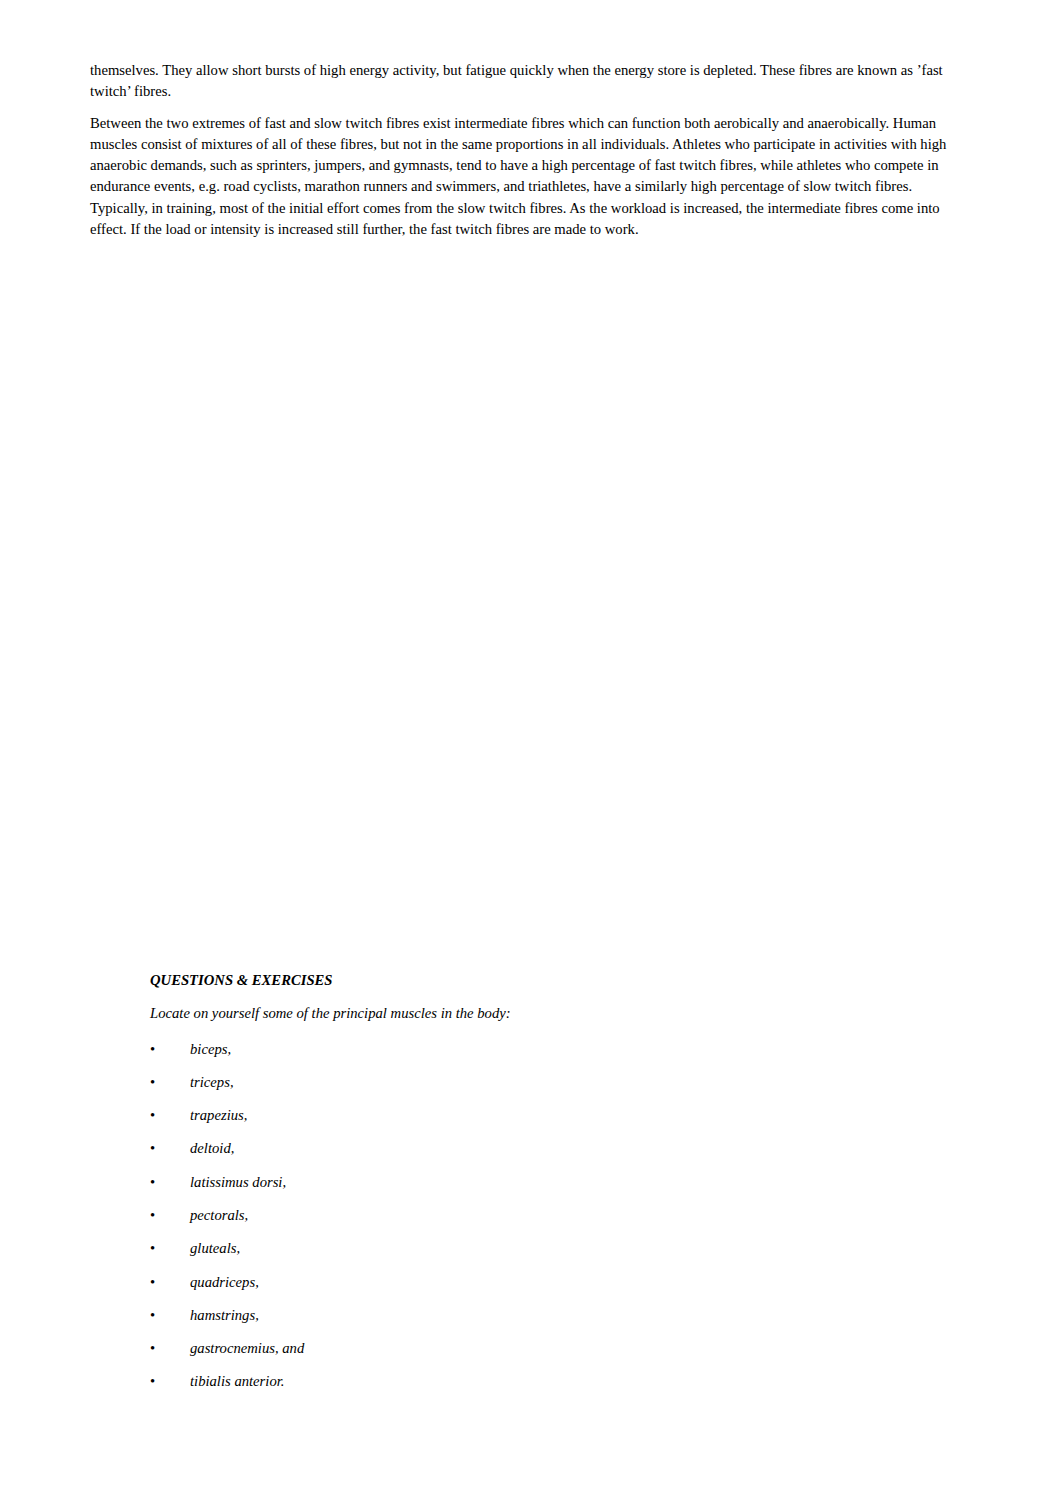themselves. They allow short bursts of high energy activity, but fatigue quickly when the energy store is depleted. These fibres are known as ’fast twitch’ fibres.
Between the two extremes of fast and slow twitch fibres exist intermediate fibres which can function both aerobically and anaerobically. Human muscles consist of mixtures of all of these fibres, but not in the same proportions in all individuals. Athletes who participate in activities with high anaerobic demands, such as sprinters, jumpers, and gymnasts, tend to have a high percentage of fast twitch fibres, while athletes who compete in endurance events, e.g. road cyclists, marathon runners and swimmers, and triathletes, have a similarly high percentage of slow twitch fibres. Typically, in training, most of the initial effort comes from the slow twitch fibres. As the workload is increased, the intermediate fibres come into effect. If the load or intensity is increased still further, the fast twitch fibres are made to work.
QUESTIONS & EXERCISES
Locate on yourself some of the principal muscles in the body:
biceps,
triceps,
trapezius,
deltoid,
latissimus dorsi,
pectorals,
gluteals,
quadriceps,
hamstrings,
gastrocnemius, and
tibialis anterior.